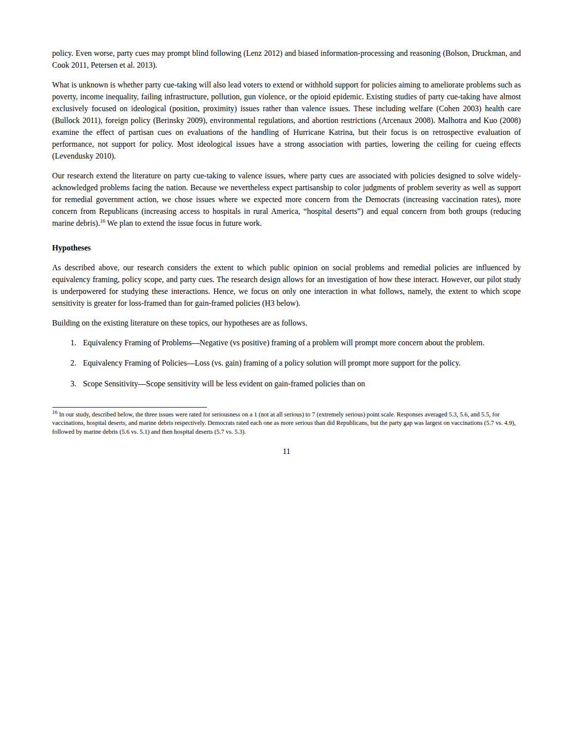policy. Even worse, party cues may prompt blind following (Lenz 2012) and biased information-processing and reasoning (Bolson, Druckman, and Cook 2011, Petersen et al. 2013).
What is unknown is whether party cue-taking will also lead voters to extend or withhold support for policies aiming to ameliorate problems such as poverty, income inequality, failing infrastructure, pollution, gun violence, or the opioid epidemic. Existing studies of party cue-taking have almost exclusively focused on ideological (position, proximity) issues rather than valence issues. These including welfare (Cohen 2003) health care (Bullock 2011), foreign policy (Berinsky 2009), environmental regulations, and abortion restrictions (Arcenaux 2008). Malhotra and Kuo (2008) examine the effect of partisan cues on evaluations of the handling of Hurricane Katrina, but their focus is on retrospective evaluation of performance, not support for policy. Most ideological issues have a strong association with parties, lowering the ceiling for cueing effects (Levendusky 2010).
Our research extend the literature on party cue-taking to valence issues, where party cues are associated with policies designed to solve widely-acknowledged problems facing the nation. Because we nevertheless expect partisanship to color judgments of problem severity as well as support for remedial government action, we chose issues where we expected more concern from the Democrats (increasing vaccination rates), more concern from Republicans (increasing access to hospitals in rural America, “hospital deserts”) and equal concern from both groups (reducing marine debris).16 We plan to extend the issue focus in future work.
Hypotheses
As described above, our research considers the extent to which public opinion on social problems and remedial policies are influenced by equivalency framing, policy scope, and party cues. The research design allows for an investigation of how these interact. However, our pilot study is underpowered for studying these interactions. Hence, we focus on only one interaction in what follows, namely, the extent to which scope sensitivity is greater for loss-framed than for gain-framed policies (H3 below).
Building on the existing literature on these topics, our hypotheses are as follows.
Equivalency Framing of Problems—Negative (vs positive) framing of a problem will prompt more concern about the problem.
Equivalency Framing of Policies—Loss (vs. gain) framing of a policy solution will prompt more support for the policy.
Scope Sensitivity—Scope sensitivity will be less evident on gain-framed policies than on
16 In our study, described below, the three issues were rated for seriousness on a 1 (not at all serious) to 7 (extremely serious) point scale. Responses averaged 5.3, 5.6, and 5.5, for vaccinations, hospital deserts, and marine debris respectively. Democrats rated each one as more serious than did Republicans, but the party gap was largest on vaccinations (5.7 vs. 4.9), followed by marine debris (5.6 vs. 5.1) and then hospital deserts (5.7 vs. 5.3).
11